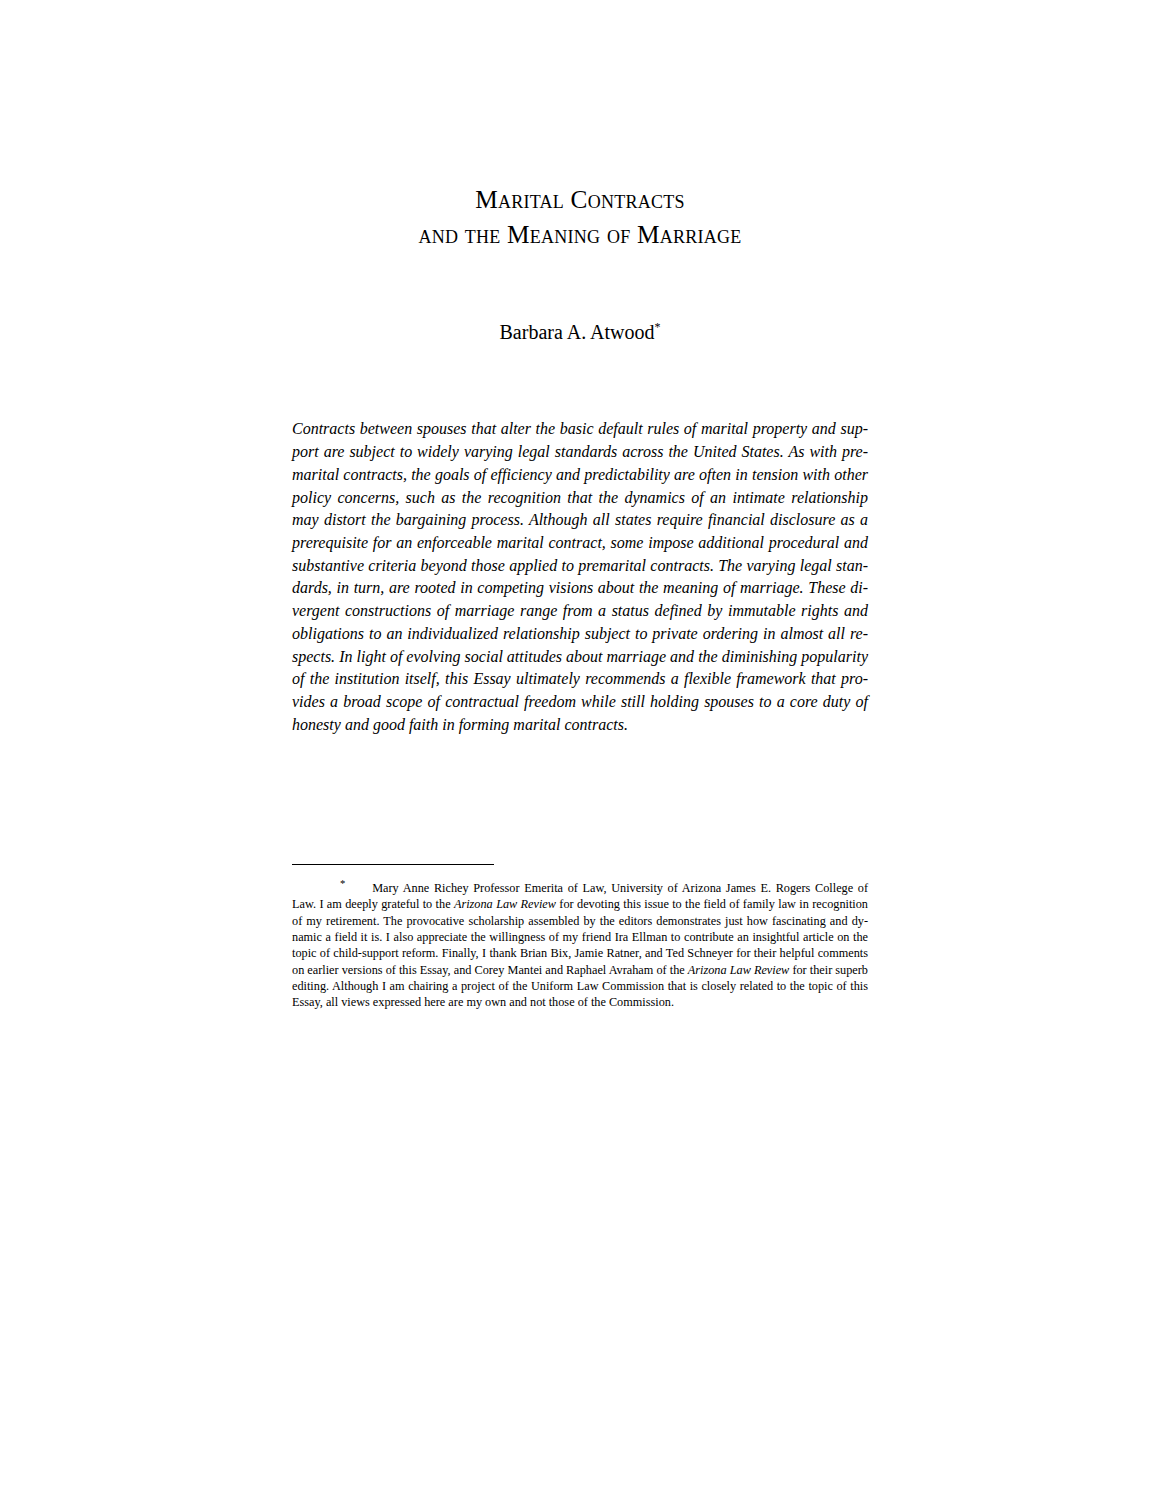Marital Contracts
and the Meaning of Marriage
Barbara A. Atwood*
Contracts between spouses that alter the basic default rules of marital property and support are subject to widely varying legal standards across the United States. As with premarital contracts, the goals of efficiency and predictability are often in tension with other policy concerns, such as the recognition that the dynamics of an intimate relationship may distort the bargaining process. Although all states require financial disclosure as a prerequisite for an enforceable marital contract, some impose additional procedural and substantive criteria beyond those applied to premarital contracts. The varying legal standards, in turn, are rooted in competing visions about the meaning of marriage. These divergent constructions of marriage range from a status defined by immutable rights and obligations to an individualized relationship subject to private ordering in almost all respects. In light of evolving social attitudes about marriage and the diminishing popularity of the institution itself, this Essay ultimately recommends a flexible framework that provides a broad scope of contractual freedom while still holding spouses to a core duty of honesty and good faith in forming marital contracts.
* Mary Anne Richey Professor Emerita of Law, University of Arizona James E. Rogers College of Law. I am deeply grateful to the Arizona Law Review for devoting this issue to the field of family law in recognition of my retirement. The provocative scholarship assembled by the editors demonstrates just how fascinating and dynamic a field it is. I also appreciate the willingness of my friend Ira Ellman to contribute an insightful article on the topic of child-support reform. Finally, I thank Brian Bix, Jamie Ratner, and Ted Schneyer for their helpful comments on earlier versions of this Essay, and Corey Mantei and Raphael Avraham of the Arizona Law Review for their superb editing. Although I am chairing a project of the Uniform Law Commission that is closely related to the topic of this Essay, all views expressed here are my own and not those of the Commission.